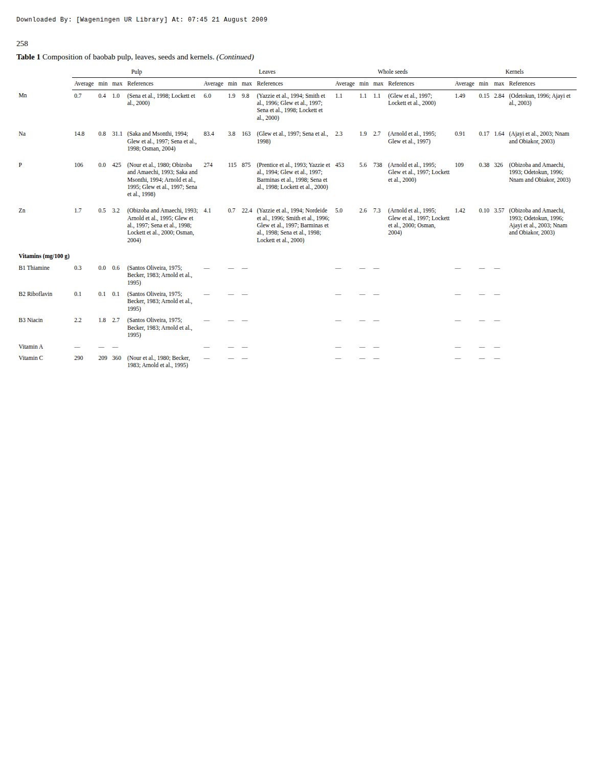Downloaded By: [Wageningen UR Library] At: 07:45 21 August 2009
258
Table 1 Composition of baobab pulp, leaves, seeds and kernels. (Continued)
| | Pulp | Leaves | Whole seeds | Kernels |
| --- | --- | --- | --- | --- |
| Average | min | max | References | Average | min | max | References | Average | min | max | References | Average | min | max | References |
| Mn | 0.7 | 0.4 | 1.0 | (Sena et al., 1998; Lockett et al., 2000) | 6.0 | 1.9 | 9.8 | (Yazzie et al., 1994; Smith et al., 1996; Glew et al., 1997; Sena et al., 1998; Lockett et al., 2000) | 1.1 | 1.1 | 1.1 | (Glew et al., 1997; Lockett et al., 2000) | 1.49 | 0.15 | 2.84 | (Odetokun, 1996; Ajayi et al., 2003) |
| Na | 14.8 | 0.8 | 31.1 | (Saka and Msonthi, 1994; Glew et al., 1997; Sena et al., 1998; Osman, 2004) | 83.4 | 3.8 | 163 | (Glew et al., 1997; Sena et al., 1998) | 2.3 | 1.9 | 2.7 | (Arnold et al., 1995; Glew et al., 1997) | 0.91 | 0.17 | 1.64 | (Ajayi et al., 2003; Nnam and Obiakor, 2003) |
| P | 106 | 0.0 | 425 | (Nour et al., 1980; Obizoba and Amaechi, 1993; Saka and Msonthi, 1994; Arnold et al., 1995; Glew et al., 1997; Sena et al., 1998) | 274 | 115 | 875 | (Prentice et al., 1993; Yazzie et al., 1994; Glew et al., 1997; Barminas et al., 1998; Sena et al., 1998; Lockett et al., 2000) | 453 | 5.6 | 738 | (Arnold et al., 1995; Glew et al., 1997; Lockett et al., 2000) | 109 | 0.38 | 326 | (Obizoba and Amaechi, 1993; Odetokun, 1996; Nnam and Obiakor, 2003) |
| Zn | 1.7 | 0.5 | 3.2 | (Obizoba and Amaechi, 1993; Arnold et al., 1995; Glew et al., 1997; Sena et al., 1998; Lockett et al., 2000; Osman, 2004) | 4.1 | 0.7 | 22.4 | (Yazzie et al., 1994; Nordeide et al., 1996; Smith et al., 1996; Glew et al., 1997; Barminas et al., 1998; Sena et al., 1998; Lockett et al., 2000) | 5.0 | 2.6 | 7.3 | (Arnold et al., 1995; Glew et al., 1997; Lockett et al., 2000; Osman, 2004) | 1.42 | 0.10 | 3.57 | (Obizoba and Amaechi, 1993; Odetokun, 1996; Ajayi et al., 2003; Nnam and Obiakor, 2003) |
| Vitamins (mg/100 g) | |
| B1 Thiamine | 0.3 | 0.0 | 0.6 | (Santos Oliveira, 1975; Becker, 1983; Arnold et al., 1995) | — | — | — | | — | — | — | | — | — | — | |
| B2 Riboflavin | 0.1 | 0.1 | 0.1 | (Santos Oliveira, 1975; Becker, 1983; Arnold et al., 1995) | — | — | — | | — | — | — | | — | — | — | |
| B3 Niacin | 2.2 | 1.8 | 2.7 | (Santos Oliveira, 1975; Becker, 1983; Arnold et al., 1995) | — | — | — | | — | — | — | | — | — | — | |
| Vitamin A | — | — | — | | — | — | — | | — | — | — | | — | — | — | |
| Vitamin C | 290 | 209 | 360 | (Nour et al., 1980; Becker, 1983; Arnold et al., 1995) | — | — | — | | — | — | — | | — | — | — | |